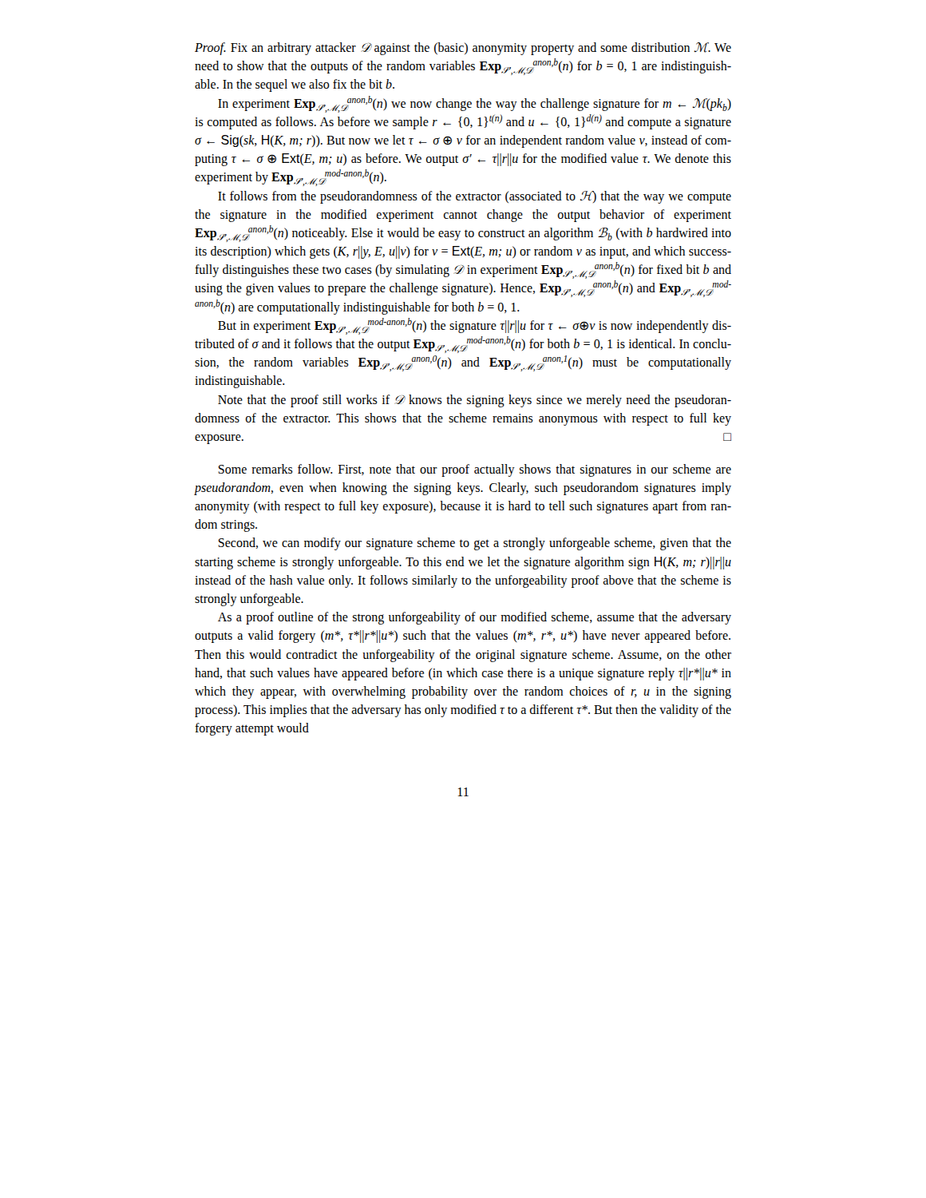Proof. Fix an arbitrary attacker 𝒟 against the (basic) anonymity property and some distribution ℳ. We need to show that the outputs of the random variables Exp𝒮′,ℳ,𝒟anon,b(n) for b = 0, 1 are indistinguishable. In the sequel we also fix the bit b.
In experiment Exp𝒮′,ℳ,𝒟anon,b(n) we now change the way the challenge signature for m ← ℳ(pkb) is computed as follows. As before we sample r ← {0, 1}t(n) and u ← {0, 1}d(n) and compute a signature σ ← Sig(sk, H(K, m; r)). But now we let τ ← σ ⊕ v for an independent random value v, instead of computing τ ← σ ⊕ Ext(E, m; u) as before. We output σ′ ← τ||r||u for the modified value τ. We denote this experiment by Exp𝒮′,ℳ,𝒟mod-anon,b(n).
It follows from the pseudorandomness of the extractor (associated to ℋ) that the way we compute the signature in the modified experiment cannot change the output behavior of experiment Exp𝒮′,ℳ,𝒟anon,b(n) noticeably. Else it would be easy to construct an algorithm ℬb (with b hardwired into its description) which gets (K, r||y, E, u||v) for v = Ext(E, m; u) or random v as input, and which successfully distinguishes these two cases (by simulating 𝒟 in experiment Exp𝒮′,ℳ,𝒟anon,b(n) for fixed bit b and using the given values to prepare the challenge signature). Hence, Exp𝒮′,ℳ,𝒟anon,b(n) and Exp𝒮′,ℳ,𝒟mod-anon,b(n) are computationally indistinguishable for both b = 0, 1.
But in experiment Exp𝒮′,ℳ,𝒟mod-anon,b(n) the signature τ||r||u for τ ← σ⊕v is now independently distributed of σ and it follows that the output Exp𝒮′,ℳ,𝒟mod-anon,b(n) for both b = 0, 1 is identical. In conclusion, the random variables Exp𝒮′,ℳ,𝒟anon,0(n) and Exp𝒮′,ℳ,𝒟anon,1(n) must be computationally indistinguishable.
Note that the proof still works if 𝒟 knows the signing keys since we merely need the pseudorandomness of the extractor. This shows that the scheme remains anonymous with respect to full key exposure. □
Some remarks follow. First, note that our proof actually shows that signatures in our scheme are pseudorandom, even when knowing the signing keys. Clearly, such pseudorandom signatures imply anonymity (with respect to full key exposure), because it is hard to tell such signatures apart from random strings.
Second, we can modify our signature scheme to get a strongly unforgeable scheme, given that the starting scheme is strongly unforgeable. To this end we let the signature algorithm sign H(K, m; r)||r||u instead of the hash value only. It follows similarly to the unforgeability proof above that the scheme is strongly unforgeable.
As a proof outline of the strong unforgeability of our modified scheme, assume that the adversary outputs a valid forgery (m*, τ*||r*||u*) such that the values (m*, r*, u*) have never appeared before. Then this would contradict the unforgeability of the original signature scheme. Assume, on the other hand, that such values have appeared before (in which case there is a unique signature reply τ||r*||u* in which they appear, with overwhelming probability over the random choices of r, u in the signing process). This implies that the adversary has only modified τ to a different τ*. But then the validity of the forgery attempt would
11